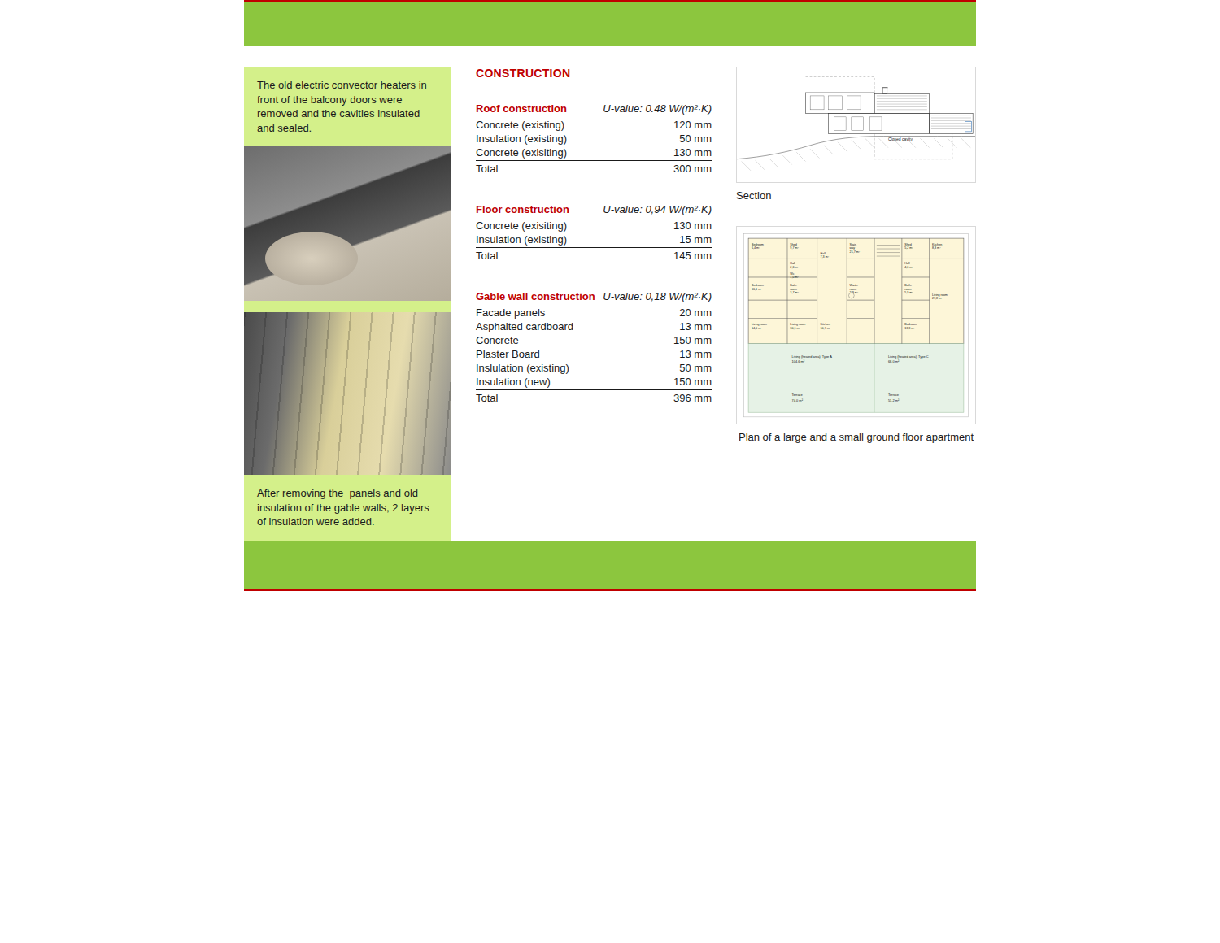The old electric convector heaters in front of the balcony doors were removed and the cavities insulated and sealed.
After removing the panels and old insulation of the gable walls, 2 layers of insulation were added.
CONSTRUCTION
Roof construction U-value: 0.48 W/(m²·K)
| Concrete (existing) | 120 mm |
| Insulation (existing) | 50 mm |
| Concrete (exisiting) | 130 mm |
| Total | 300 mm |
Floor construction U-value: 0,94 W/(m²·K)
| Concrete (exisiting) | 130 mm |
| Insulation (existing) | 15 mm |
| Total | 145 mm |
Gable wall construction U-value: 0,18 W/(m²·K)
| Facade panels | 20 mm |
| Asphalted cardboard | 13 mm |
| Concrete | 150 mm |
| Plaster Board | 13 mm |
| Inslulation (existing) | 50 mm |
| Insulation (new) | 150 mm |
| Total | 396 mm |
Closed cavity
Section
Bedroom6,4 m² Bedroom16,1 m² Living room14,0 m² Shed9,7 m² Hall2,6 m² Wc1,0 m² Bath.room3,7 m² Living room30,1 m² Hall7,3 m² Kitchen10,7 m² Stair-way21,7 m² Wash-room2,9 m² Shed5,2 m² Hall4,6 m² Bath-room5,9 m² Bedroom13,3 m² Kitchen8,3 m² Living room27,8 m² Living (heated area), Type A 104,6 m² Living (heated area), Type C 68,0 m² Terrace 74,0 m² Terrace 51,2 m²
Plan of a large and a small ground floor apartment